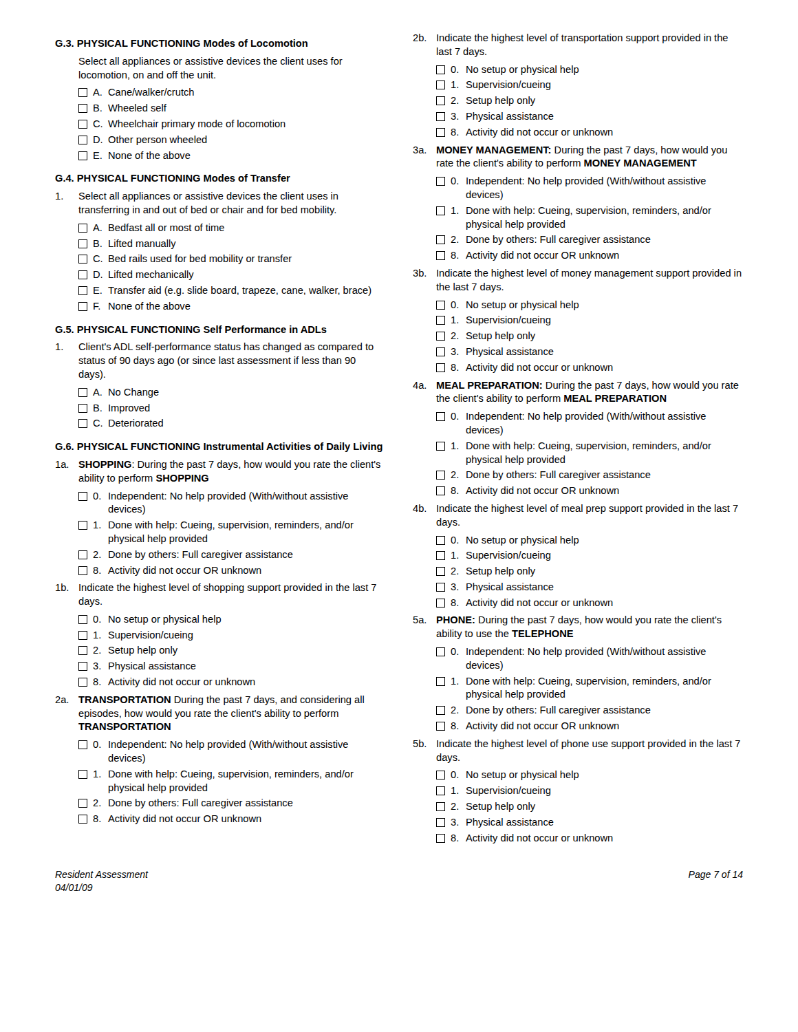G.3. PHYSICAL FUNCTIONING Modes of Locomotion
Select all appliances or assistive devices the client uses for locomotion, on and off the unit.
A. Cane/walker/crutch
B. Wheeled self
C. Wheelchair primary mode of locomotion
D. Other person wheeled
E. None of the above
G.4. PHYSICAL FUNCTIONING Modes of Transfer
1.
Select all appliances or assistive devices the client uses in transferring in and out of bed or chair and for bed mobility.
A. Bedfast all or most of time
B. Lifted manually
C. Bed rails used for bed mobility or transfer
D. Lifted mechanically
E. Transfer aid (e.g. slide board, trapeze, cane, walker, brace)
F. None of the above
G.5. PHYSICAL FUNCTIONING Self Performance in ADLs
1.
Client's ADL self-performance status has changed as compared to status of 90 days ago (or since last assessment if less than 90 days).
A. No Change
B. Improved
C. Deteriorated
G.6. PHYSICAL FUNCTIONING Instrumental Activities of Daily Living
1a.
SHOPPING: During the past 7 days, how would you rate the client's ability to perform SHOPPING
0. Independent: No help provided (With/without assistive devices)
1. Done with help: Cueing, supervision, reminders, and/or physical help provided
2. Done by others: Full caregiver assistance
8. Activity did not occur OR unknown
1b.
Indicate the highest level of shopping support provided in the last 7 days.
0. No setup or physical help
1. Supervision/cueing
2. Setup help only
3. Physical assistance
8. Activity did not occur or unknown
2a.
TRANSPORTATION During the past 7 days, and considering all episodes, how would you rate the client's ability to perform TRANSPORTATION
0. Independent: No help provided (With/without assistive devices)
1. Done with help: Cueing, supervision, reminders, and/or physical help provided
2. Done by others: Full caregiver assistance
8. Activity did not occur OR unknown
2b.
Indicate the highest level of transportation support provided in the last 7 days.
0. No setup or physical help
1. Supervision/cueing
2. Setup help only
3. Physical assistance
8. Activity did not occur or unknown
3a.
MONEY MANAGEMENT: During the past 7 days, how would you rate the client's ability to perform MONEY MANAGEMENT
0. Independent: No help provided (With/without assistive devices)
1. Done with help: Cueing, supervision, reminders, and/or physical help provided
2. Done by others: Full caregiver assistance
8. Activity did not occur OR unknown
3b.
Indicate the highest level of money management support provided in the last 7 days.
0. No setup or physical help
1. Supervision/cueing
2. Setup help only
3. Physical assistance
8. Activity did not occur or unknown
4a.
MEAL PREPARATION: During the past 7 days, how would you rate the client's ability to perform MEAL PREPARATION
0. Independent: No help provided (With/without assistive devices)
1. Done with help: Cueing, supervision, reminders, and/or physical help provided
2. Done by others: Full caregiver assistance
8. Activity did not occur OR unknown
4b.
Indicate the highest level of meal prep support provided in the last 7 days.
0. No setup or physical help
1. Supervision/cueing
2. Setup help only
3. Physical assistance
8. Activity did not occur or unknown
5a.
PHONE: During the past 7 days, how would you rate the client's ability to use the TELEPHONE
0. Independent: No help provided (With/without assistive devices)
1. Done with help: Cueing, supervision, reminders, and/or physical help provided
2. Done by others: Full caregiver assistance
8. Activity did not occur OR unknown
5b.
Indicate the highest level of phone use support provided in the last 7 days.
0. No setup or physical help
1. Supervision/cueing
2. Setup help only
3. Physical assistance
8. Activity did not occur or unknown
Resident Assessment
04/01/09
Page 7 of 14